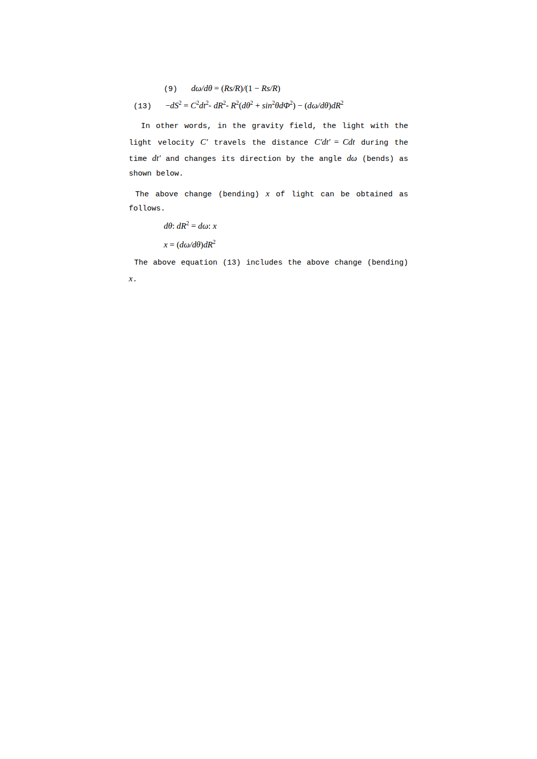(9) dω/dθ = (Rs/R)/(1 − Rs/R)
(13) −dS2 = C2dt2- dR2- R2(dθ2 + sin2θdΦ2) − (dω/dθ) dR2
In other words, in the gravity field, the light with the light velocity C′ travels the distance C′dt′ = Cdt during the time dt′ and changes its direction by the angle dω (bends) as shown below.
The above change (bending) x of light can be obtained as follows.
dθ: dR2 = dω: x
x = (dω/dθ) dR2
The above equation (13) includes the above change (bending) x.